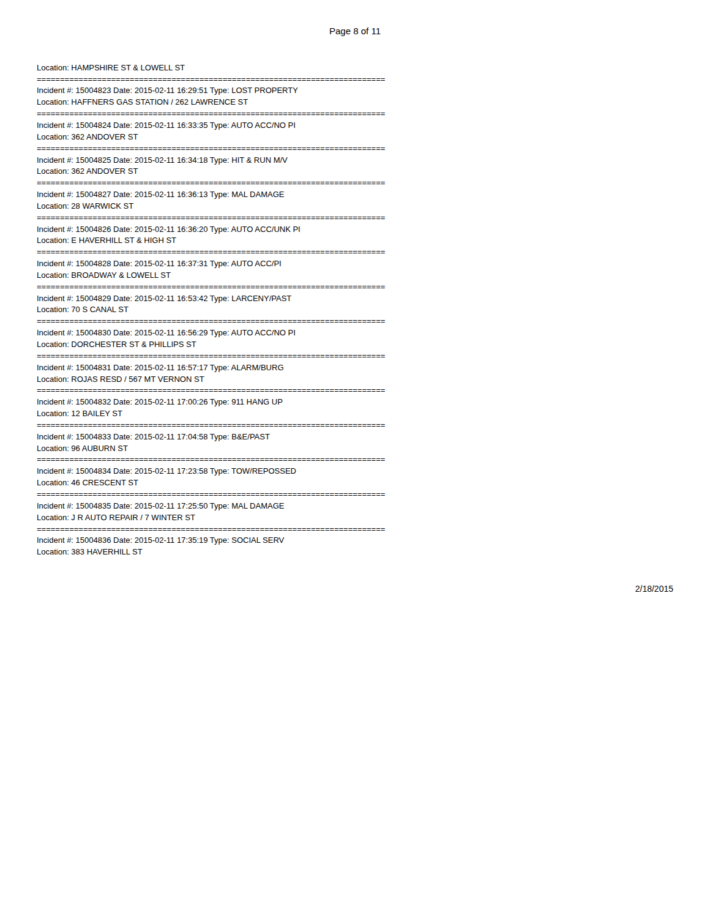Page 8 of 11
Location: HAMPSHIRE ST & LOWELL ST
===========================================================================
Incident #: 15004823 Date: 2015-02-11 16:29:51 Type: LOST PROPERTY
Location: HAFFNERS GAS STATION / 262 LAWRENCE ST
===========================================================================
Incident #: 15004824 Date: 2015-02-11 16:33:35 Type: AUTO ACC/NO PI
Location: 362 ANDOVER ST
===========================================================================
Incident #: 15004825 Date: 2015-02-11 16:34:18 Type: HIT & RUN M/V
Location: 362 ANDOVER ST
===========================================================================
Incident #: 15004827 Date: 2015-02-11 16:36:13 Type: MAL DAMAGE
Location: 28 WARWICK ST
===========================================================================
Incident #: 15004826 Date: 2015-02-11 16:36:20 Type: AUTO ACC/UNK PI
Location: E HAVERHILL ST & HIGH ST
===========================================================================
Incident #: 15004828 Date: 2015-02-11 16:37:31 Type: AUTO ACC/PI
Location: BROADWAY & LOWELL ST
===========================================================================
Incident #: 15004829 Date: 2015-02-11 16:53:42 Type: LARCENY/PAST
Location: 70 S CANAL ST
===========================================================================
Incident #: 15004830 Date: 2015-02-11 16:56:29 Type: AUTO ACC/NO PI
Location: DORCHESTER ST & PHILLIPS ST
===========================================================================
Incident #: 15004831 Date: 2015-02-11 16:57:17 Type: ALARM/BURG
Location: ROJAS RESD / 567 MT VERNON ST
===========================================================================
Incident #: 15004832 Date: 2015-02-11 17:00:26 Type: 911 HANG UP
Location: 12 BAILEY ST
===========================================================================
Incident #: 15004833 Date: 2015-02-11 17:04:58 Type: B&E/PAST
Location: 96 AUBURN ST
===========================================================================
Incident #: 15004834 Date: 2015-02-11 17:23:58 Type: TOW/REPOSSED
Location: 46 CRESCENT ST
===========================================================================
Incident #: 15004835 Date: 2015-02-11 17:25:50 Type: MAL DAMAGE
Location: J R AUTO REPAIR / 7 WINTER ST
===========================================================================
Incident #: 15004836 Date: 2015-02-11 17:35:19 Type: SOCIAL SERV
Location: 383 HAVERHILL ST
2/18/2015